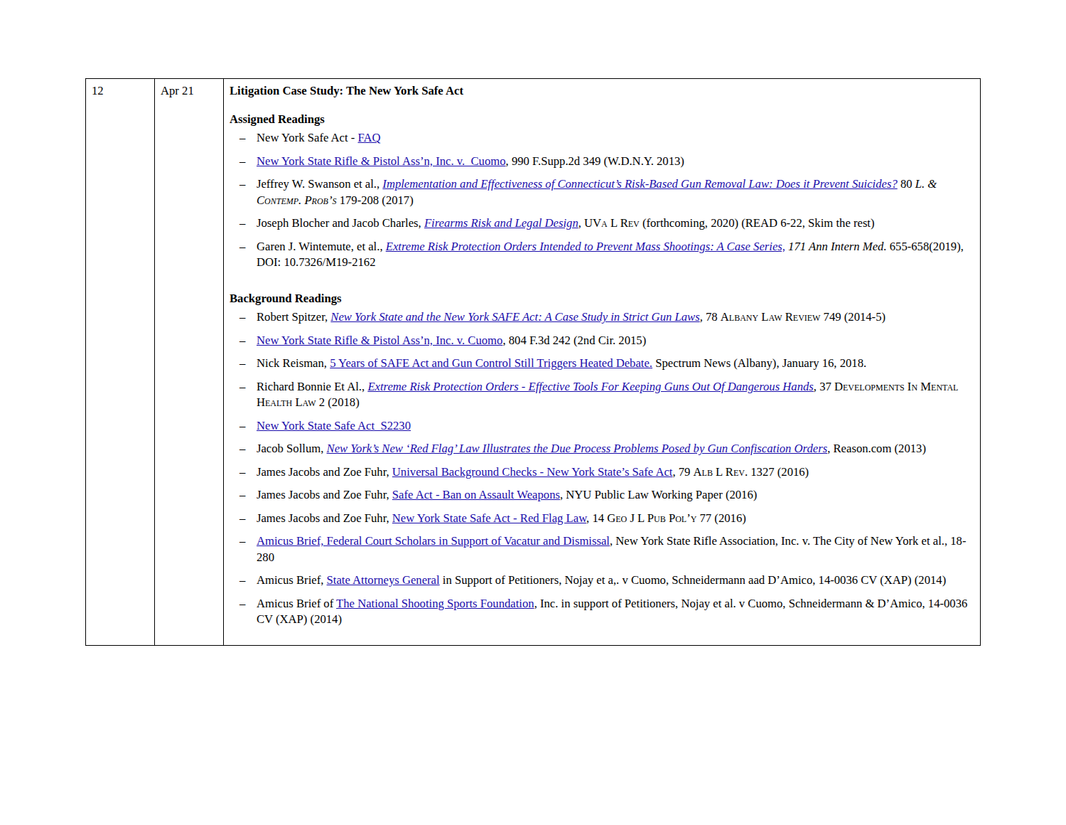| 12 | Apr 21 | Litigation Case Study: The New York Safe Act Assigned Readings New York Safe Act - FAQ New York State Rifle & Pistol Ass’n, Inc. v. Cuomo , 990 F.Supp.2d 349 (W.D.N.Y. 2013) Jeffrey W. Swanson et al., Implementation and Effectiveness of Connecticut’s Risk-Based Gun Removal Law: Does it Prevent Suicides? 80 L. & Contemp. Prob’s 179-208 (2017) Joseph Blocher and Jacob Charles, Firearms Risk and Legal Design , UVa L Rev (forthcoming, 2020) (READ 6-22, Skim the rest) Garen J. Wintemute, et al., Extreme Risk Protection Orders Intended to Prevent Mass Shootings: A Case Series, 171 Ann Intern Med. 655-658(2019), DOI: 10.7326/M19-2162 Background Readings Robert Spitzer, New York State and the New York SAFE Act: A Case Study in Strict Gun Laws , 78 Albany Law Review 749 (2014-5) New York State Rifle & Pistol Ass’n, Inc. v. Cuomo , 804 F.3d 242 (2nd Cir. 2015) Nick Reisman, 5 Years of SAFE Act and Gun Control Still Triggers Heated Debate. Spectrum News (Albany), January 16, 2018. Richard Bonnie Et Al., Extreme Risk Protection Orders - Effective Tools For Keeping Guns Out Of Dangerous Hands , 37 Developments In Mental Health Law 2 (2018) New York State Safe Act S2230 Jacob Sollum, New York’s New ‘Red Flag’ Law Illustrates the Due Process Problems Posed by Gun Confiscation Orders , Reason.com (2013) James Jacobs and Zoe Fuhr, Universal Background Checks - New York State’s Safe Act , 79 Alb L Rev . 1327 (2016) James Jacobs and Zoe Fuhr, Safe Act - Ban on Assault Weapons , NYU Public Law Working Paper (2016) James Jacobs and Zoe Fuhr, New York State Safe Act - Red Flag Law , 14 Geo J L Pub Pol’y 77 (2016) Amicus Brief, Federal Court Scholars in Support of Vacatur and Dismissal , New York State Rifle Association, Inc. v. The City of New York et al., 18-280 Amicus Brief, State Attorneys General in Support of Petitioners, Nojay et a,. v Cuomo, Schneidermann aad D’Amico, 14-0036 CV (XAP) (2014) Amicus Brief of The National Shooting Sports Foundation , Inc. in support of Petitioners, Nojay et al. v Cuomo, Schneidermann & D’Amico, 14-0036 CV (XAP) (2014) |